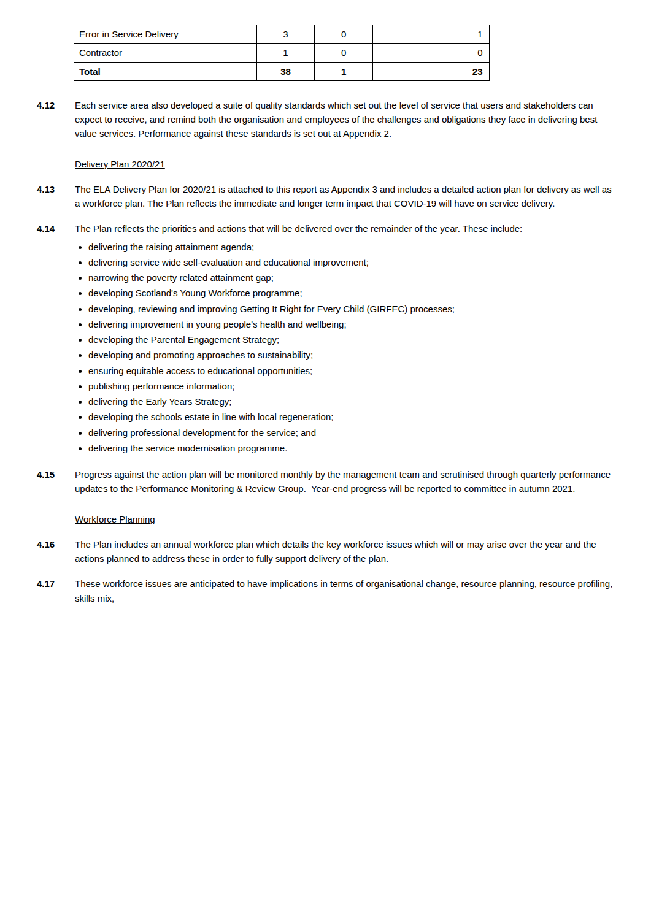| Error in Service Delivery | 3 | 0 | 1 |
| Contractor | 1 | 0 | 0 |
| Total | 38 | 1 | 23 |
4.12
Each service area also developed a suite of quality standards which set out the level of service that users and stakeholders can expect to receive, and remind both the organisation and employees of the challenges and obligations they face in delivering best value services. Performance against these standards is set out at Appendix 2.
Delivery Plan 2020/21
4.13
The ELA Delivery Plan for 2020/21 is attached to this report as Appendix 3 and includes a detailed action plan for delivery as well as a workforce plan. The Plan reflects the immediate and longer term impact that COVID-19 will have on service delivery.
4.14
The Plan reflects the priorities and actions that will be delivered over the remainder of the year. These include:
delivering the raising attainment agenda;
delivering service wide self-evaluation and educational improvement;
narrowing the poverty related attainment gap;
developing Scotland's Young Workforce programme;
developing, reviewing and improving Getting It Right for Every Child (GIRFEC) processes;
delivering improvement in young people's health and wellbeing;
developing the Parental Engagement Strategy;
developing and promoting approaches to sustainability;
ensuring equitable access to educational opportunities;
publishing performance information;
delivering the Early Years Strategy;
developing the schools estate in line with local regeneration;
delivering professional development for the service; and
delivering the service modernisation programme.
4.15
Progress against the action plan will be monitored monthly by the management team and scrutinised through quarterly performance updates to the Performance Monitoring & Review Group. Year-end progress will be reported to committee in autumn 2021.
Workforce Planning
4.16
The Plan includes an annual workforce plan which details the key workforce issues which will or may arise over the year and the actions planned to address these in order to fully support delivery of the plan.
4.17
These workforce issues are anticipated to have implications in terms of organisational change, resource planning, resource profiling, skills mix,